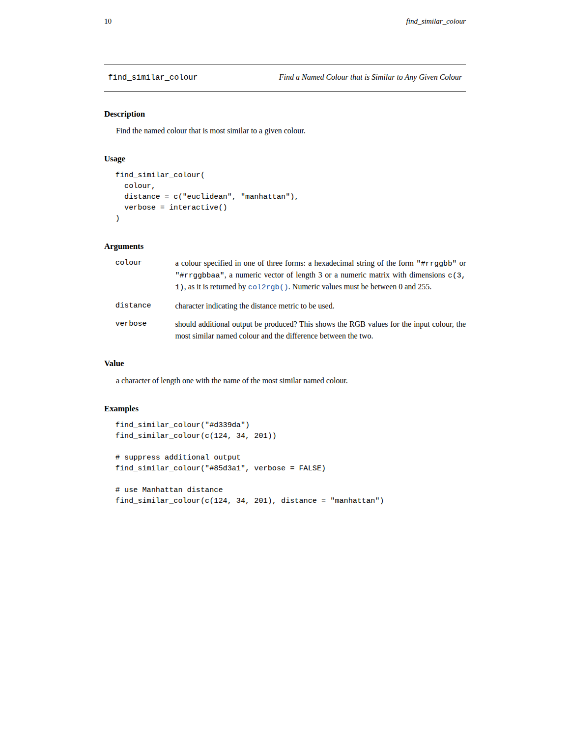10 find_similar_colour
find_similar_colour Find a Named Colour that is Similar to Any Given Colour
Description
Find the named colour that is most similar to a given colour.
Usage
find_similar_colour(
  colour,
  distance = c("euclidean", "manhattan"),
  verbose = interactive()
)
Arguments
colour
a colour specified in one of three forms: a hexadecimal string of the form "#rrggbb" or "#rrggbbaa", a numeric vector of length 3 or a numeric matrix with dimensions c(3, 1), as it is returned by col2rgb(). Numeric values must be between 0 and 255.
distance
character indicating the distance metric to be used.
verbose
should additional output be produced? This shows the RGB values for the input colour, the most similar named colour and the difference between the two.
Value
a character of length one with the name of the most similar named colour.
Examples
find_similar_colour("#d339da")
find_similar_colour(c(124, 34, 201))

# suppress additional output
find_similar_colour("#85d3a1", verbose = FALSE)

# use Manhattan distance
find_similar_colour(c(124, 34, 201), distance = "manhattan")